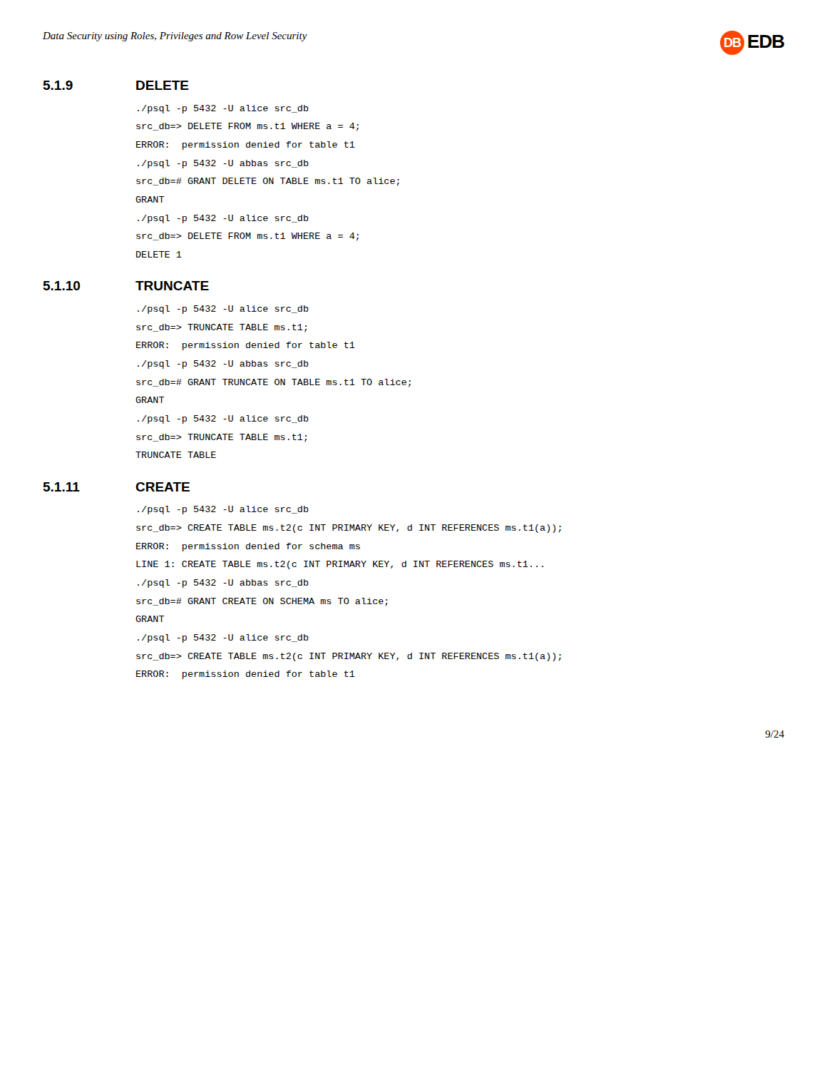Data Security using Roles, Privileges and Row Level Security
DBEDB
5.1.9 DELETE
./psql -p 5432 -U alice src_db src_db=> DELETE FROM ms.t1 WHERE a = 4; ERROR: permission denied for table t1 ./psql -p 5432 -U abbas src_db src_db=# GRANT DELETE ON TABLE ms.t1 TO alice; GRANT ./psql -p 5432 -U alice src_db src_db=> DELETE FROM ms.t1 WHERE a = 4; DELETE 1
5.1.10 TRUNCATE
./psql -p 5432 -U alice src_db src_db=> TRUNCATE TABLE ms.t1; ERROR: permission denied for table t1 ./psql -p 5432 -U abbas src_db src_db=# GRANT TRUNCATE ON TABLE ms.t1 TO alice; GRANT ./psql -p 5432 -U alice src_db src_db=> TRUNCATE TABLE ms.t1; TRUNCATE TABLE
5.1.11 CREATE
./psql -p 5432 -U alice src_db src_db=> CREATE TABLE ms.t2(c INT PRIMARY KEY, d INT REFERENCES ms.t1(a)); ERROR: permission denied for schema ms LINE 1: CREATE TABLE ms.t2(c INT PRIMARY KEY, d INT REFERENCES ms.t1... ./psql -p 5432 -U abbas src_db src_db=# GRANT CREATE ON SCHEMA ms TO alice; GRANT ./psql -p 5432 -U alice src_db src_db=> CREATE TABLE ms.t2(c INT PRIMARY KEY, d INT REFERENCES ms.t1(a)); ERROR: permission denied for table t1
9/24